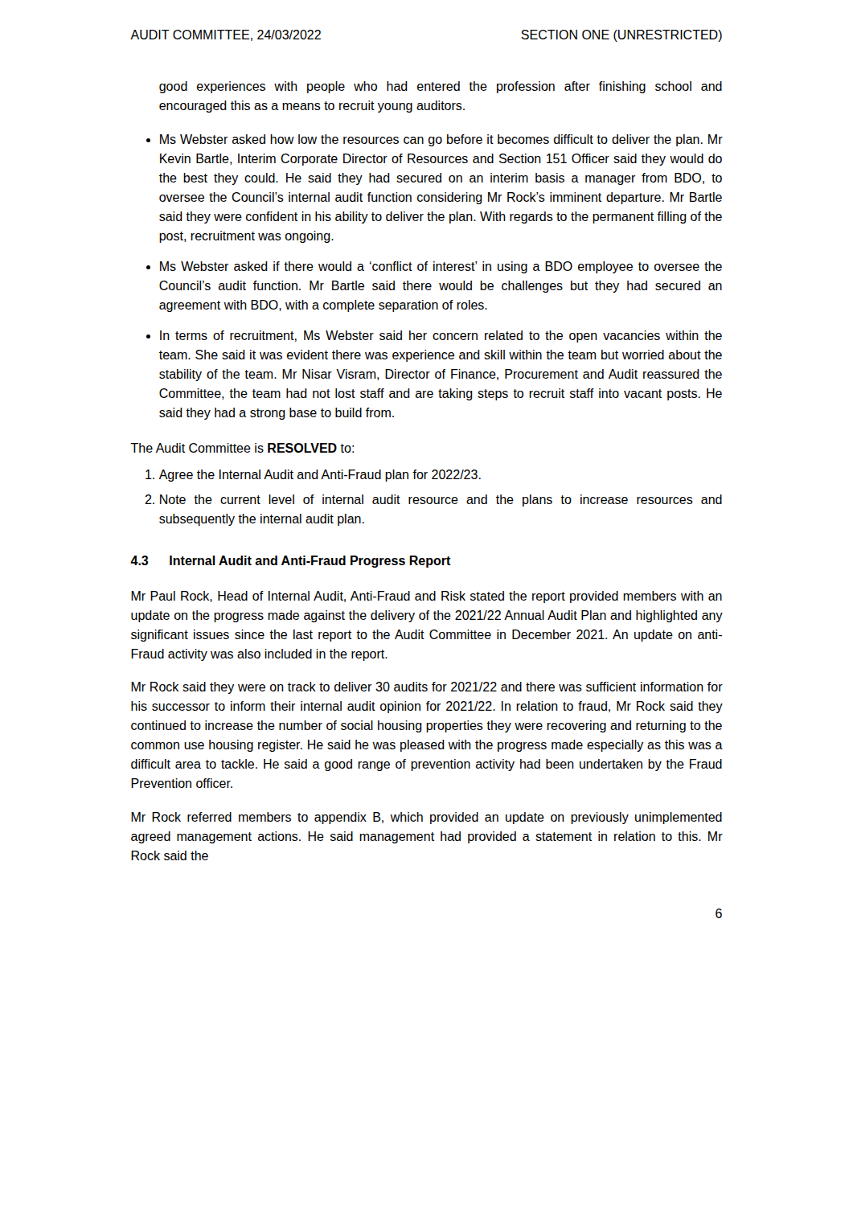AUDIT COMMITTEE, 24/03/2022
SECTION ONE (UNRESTRICTED)
good experiences with people who had entered the profession after finishing school and encouraged this as a means to recruit young auditors.
Ms Webster asked how low the resources can go before it becomes difficult to deliver the plan. Mr Kevin Bartle, Interim Corporate Director of Resources and Section 151 Officer said they would do the best they could. He said they had secured on an interim basis a manager from BDO, to oversee the Council’s internal audit function considering Mr Rock’s imminent departure. Mr Bartle said they were confident in his ability to deliver the plan. With regards to the permanent filling of the post, recruitment was ongoing.
Ms Webster asked if there would a ‘conflict of interest’ in using a BDO employee to oversee the Council’s audit function. Mr Bartle said there would be challenges but they had secured an agreement with BDO, with a complete separation of roles.
In terms of recruitment, Ms Webster said her concern related to the open vacancies within the team. She said it was evident there was experience and skill within the team but worried about the stability of the team. Mr Nisar Visram, Director of Finance, Procurement and Audit reassured the Committee, the team had not lost staff and are taking steps to recruit staff into vacant posts. He said they had a strong base to build from.
The Audit Committee is RESOLVED to:
Agree the Internal Audit and Anti-Fraud plan for 2022/23.
Note the current level of internal audit resource and the plans to increase resources and subsequently the internal audit plan.
4.3 Internal Audit and Anti-Fraud Progress Report
Mr Paul Rock, Head of Internal Audit, Anti-Fraud and Risk stated the report provided members with an update on the progress made against the delivery of the 2021/22 Annual Audit Plan and highlighted any significant issues since the last report to the Audit Committee in December 2021. An update on anti-Fraud activity was also included in the report.
Mr Rock said they were on track to deliver 30 audits for 2021/22 and there was sufficient information for his successor to inform their internal audit opinion for 2021/22. In relation to fraud, Mr Rock said they continued to increase the number of social housing properties they were recovering and returning to the common use housing register. He said he was pleased with the progress made especially as this was a difficult area to tackle. He said a good range of prevention activity had been undertaken by the Fraud Prevention officer.
Mr Rock referred members to appendix B, which provided an update on previously unimplemented agreed management actions. He said management had provided a statement in relation to this. Mr Rock said the
6